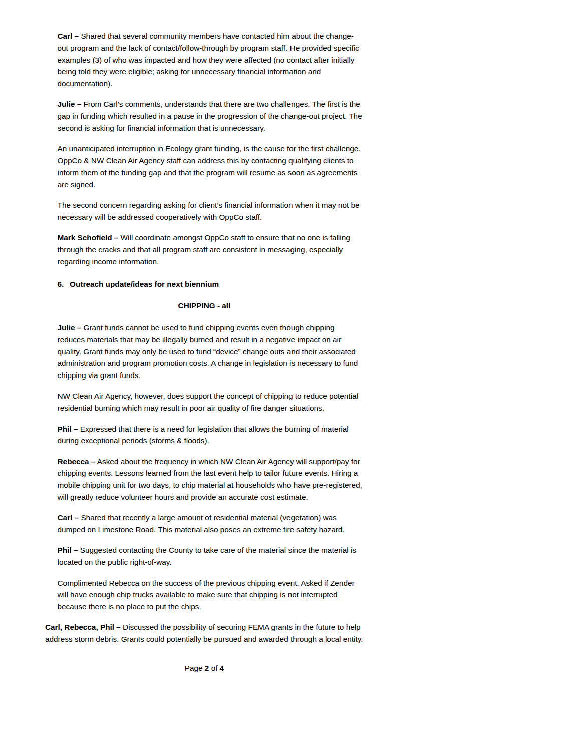Carl – Shared that several community members have contacted him about the change-out program and the lack of contact/follow-through by program staff. He provided specific examples (3) of who was impacted and how they were affected (no contact after initially being told they were eligible; asking for unnecessary financial information and documentation).
Julie – From Carl’s comments, understands that there are two challenges. The first is the gap in funding which resulted in a pause in the progression of the change-out project. The second is asking for financial information that is unnecessary.
An unanticipated interruption in Ecology grant funding, is the cause for the first challenge. OppCo & NW Clean Air Agency staff can address this by contacting qualifying clients to inform them of the funding gap and that the program will resume as soon as agreements are signed.
The second concern regarding asking for client’s financial information when it may not be necessary will be addressed cooperatively with OppCo staff.
Mark Schofield – Will coordinate amongst OppCo staff to ensure that no one is falling through the cracks and that all program staff are consistent in messaging, especially regarding income information.
Outreach update/ideas for next biennium
CHIPPING - all
Julie – Grant funds cannot be used to fund chipping events even though chipping reduces materials that may be illegally burned and result in a negative impact on air quality. Grant funds may only be used to fund “device” change outs and their associated administration and program promotion costs. A change in legislation is necessary to fund chipping via grant funds.
NW Clean Air Agency, however, does support the concept of chipping to reduce potential residential burning which may result in poor air quality of fire danger situations.
Phil – Expressed that there is a need for legislation that allows the burning of material during exceptional periods (storms & floods).
Rebecca – Asked about the frequency in which NW Clean Air Agency will support/pay for chipping events. Lessons learned from the last event help to tailor future events. Hiring a mobile chipping unit for two days, to chip material at households who have pre-registered, will greatly reduce volunteer hours and provide an accurate cost estimate.
Carl – Shared that recently a large amount of residential material (vegetation) was dumped on Limestone Road. This material also poses an extreme fire safety hazard.
Phil – Suggested contacting the County to take care of the material since the material is located on the public right-of-way.
Complimented Rebecca on the success of the previous chipping event. Asked if Zender will have enough chip trucks available to make sure that chipping is not interrupted because there is no place to put the chips.
Carl, Rebecca, Phil – Discussed the possibility of securing FEMA grants in the future to help address storm debris. Grants could potentially be pursued and awarded through a local entity.
Page 2 of 4